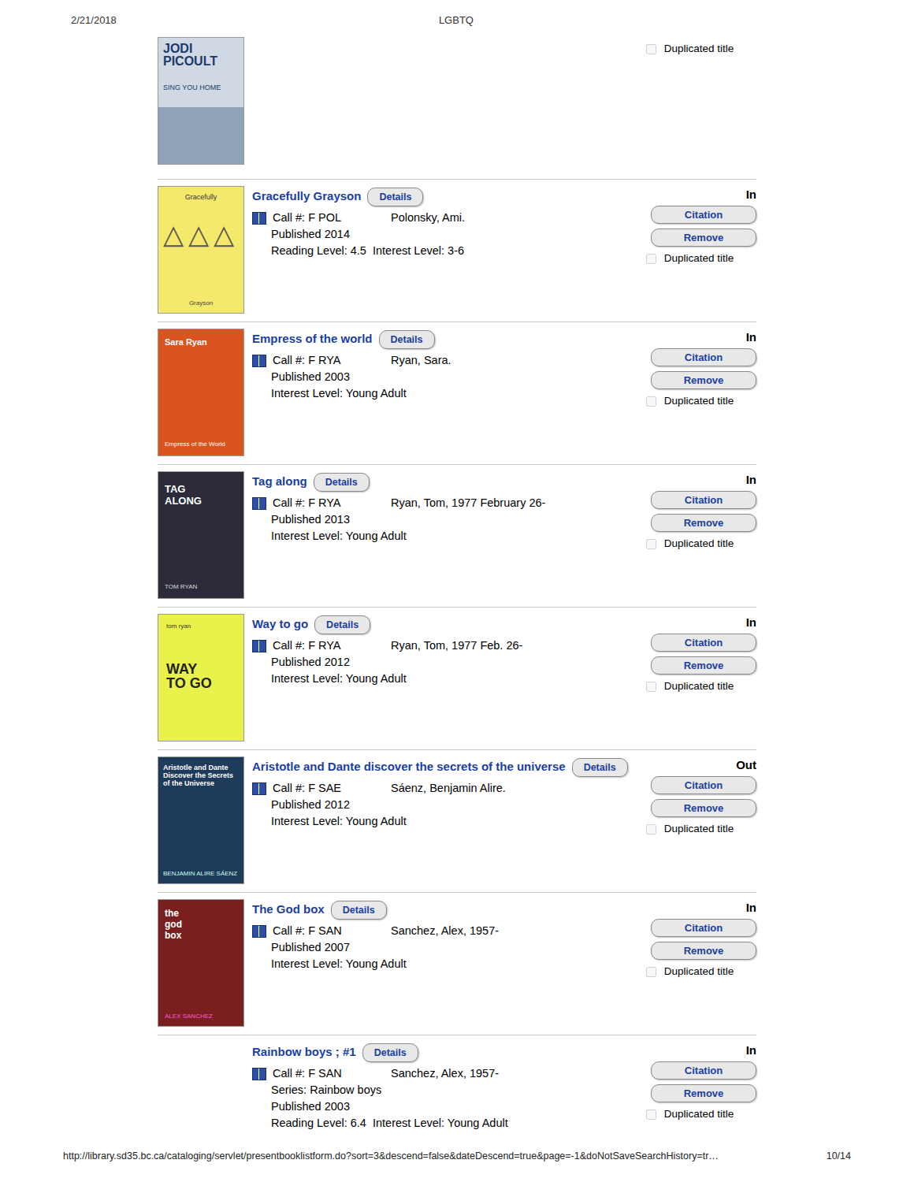2/21/2018
LGBTQ
JODI
PICOULT
SING YOU HOME
Duplicated title
Gracefully
△△△
Grayson
Gracefully Grayson Details
Call #: F POLPolonsky, Ami.
Published 2014
Reading Level: 4.5 Interest Level: 3-6
In
Citation
Remove
Duplicated title
Sara Ryan
Empress of the World
Empress of the world Details
Call #: F RYARyan, Sara.
Published 2003
Interest Level: Young Adult
In
Citation
Remove
Duplicated title
TAG
ALONG
TOM RYAN
Tag along Details
Call #: F RYARyan, Tom, 1977 February 26-
Published 2013
Interest Level: Young Adult
In
Citation
Remove
Duplicated title
tom ryan
WAY
TO GO
Way to go Details
Call #: F RYARyan, Tom, 1977 Feb. 26-
Published 2012
Interest Level: Young Adult
In
Citation
Remove
Duplicated title
Aristotle and Dante Discover the Secrets of the Universe
BENJAMIN ALIRE SÁENZ
Aristotle and Dante discover the secrets of the universe Details
Call #: F SAESáenz, Benjamin Alire.
Published 2012
Interest Level: Young Adult
Out
Citation
Remove
Duplicated title
the
god
box
ALEX SANCHEZ
The God box Details
Call #: F SANSanchez, Alex, 1957-
Published 2007
Interest Level: Young Adult
In
Citation
Remove
Duplicated title
Rainbow boys ; #1 Details
Call #: F SANSanchez, Alex, 1957-
Series: Rainbow boys
Published 2003
Reading Level: 6.4 Interest Level: Young Adult
In
Citation
Remove
Duplicated title
http://library.sd35.bc.ca/cataloging/servlet/presentbooklistform.do?sort=3&descend=false&dateDescend=true&page=-1&doNotSaveSearchHistory=tr…
10/14